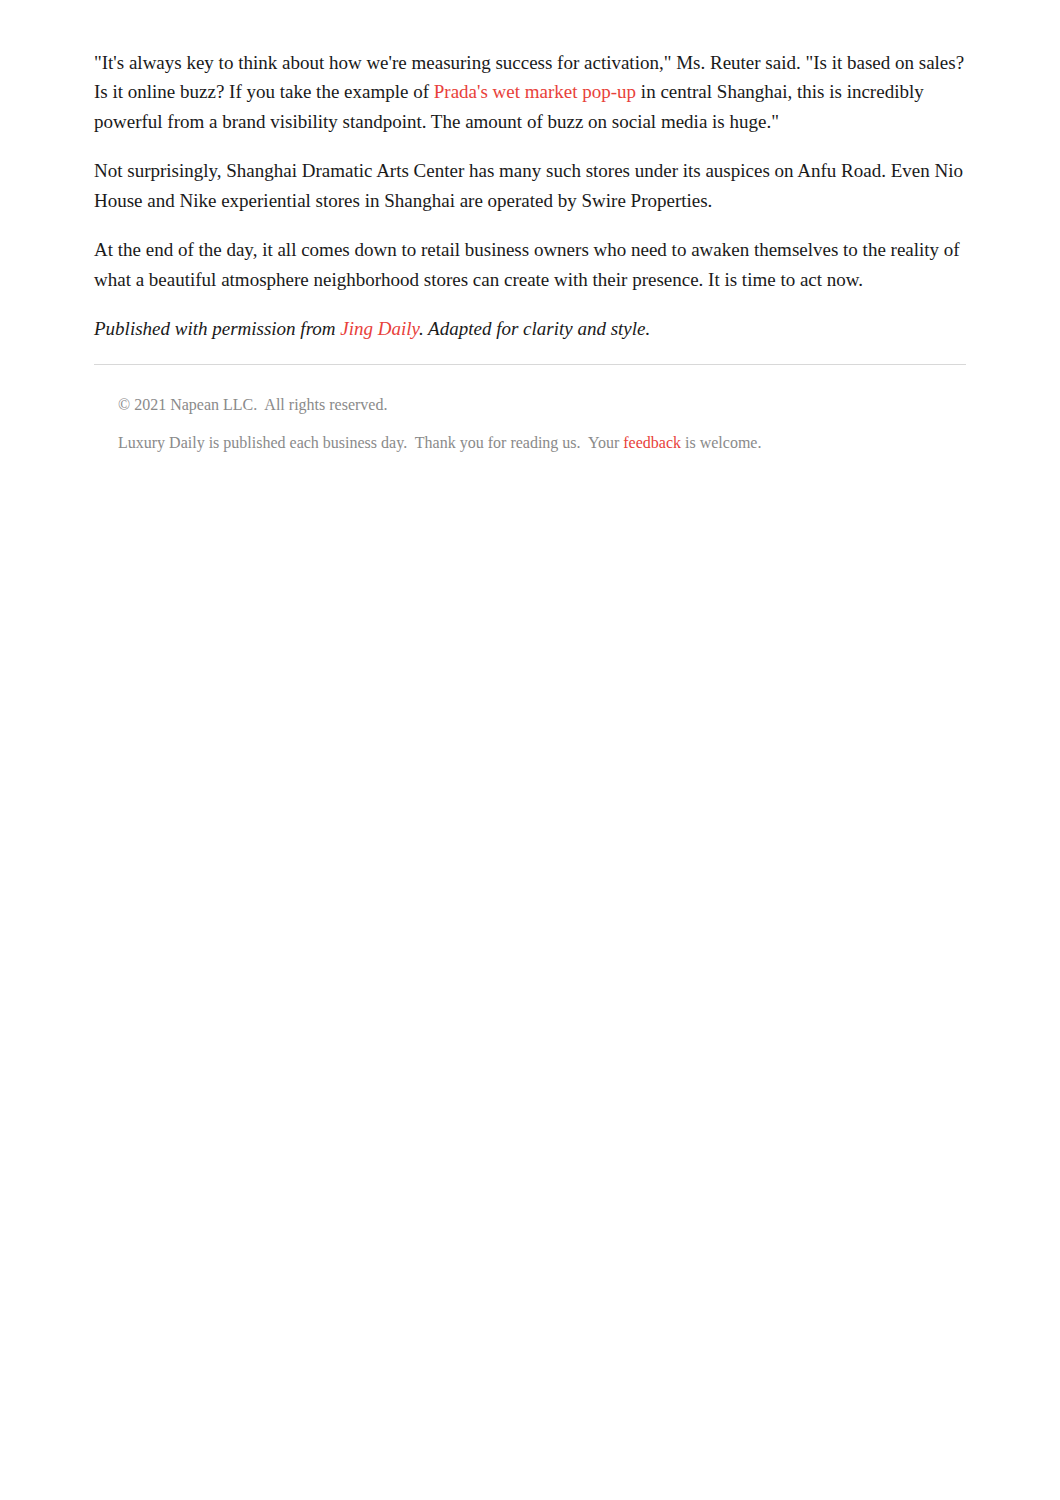"It's always key to think about how we're measuring success for activation," Ms. Reuter said. "Is it based on sales? Is it online buzz? If you take the example of Prada's wet market pop-up in central Shanghai, this is incredibly powerful from a brand visibility standpoint. The amount of buzz on social media is huge."
Not surprisingly, Shanghai Dramatic Arts Center has many such stores under its auspices on Anfu Road. Even Nio House and Nike experiential stores in Shanghai are operated by Swire Properties.
At the end of the day, it all comes down to retail business owners who need to awaken themselves to the reality of what a beautiful atmosphere neighborhood stores can create with their presence. It is time to act now.
Published with permission from Jing Daily. Adapted for clarity and style.
© 2021 Napean LLC. All rights reserved.
Luxury Daily is published each business day. Thank you for reading us. Your feedback is welcome.